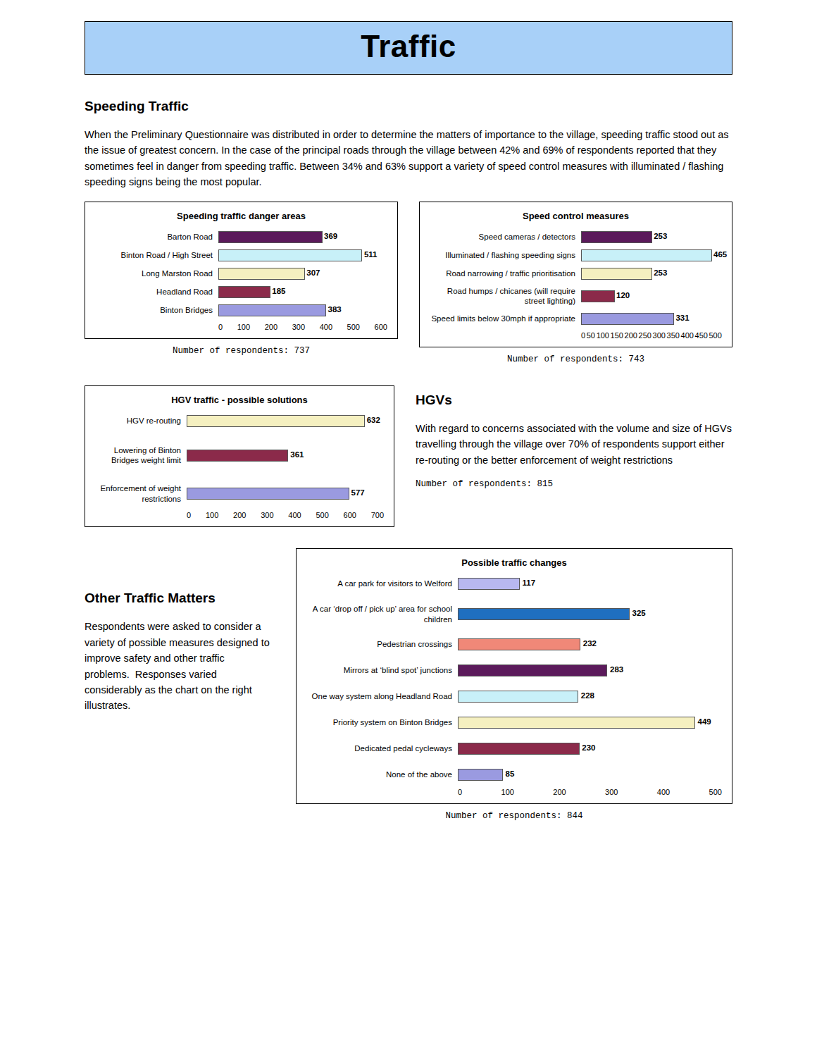Traffic
Speeding Traffic
When the Preliminary Questionnaire was distributed in order to determine the matters of importance to the village, speeding traffic stood out as the issue of greatest concern. In the case of the principal roads through the village between 42% and 69% of respondents reported that they sometimes feel in danger from speeding traffic. Between 34% and 63% support a variety of speed control measures with illuminated / flashing speeding signs being the most popular.
Speeding traffic danger areas
Barton Road
369
Binton Road / High Street
511
Long Marston Road
307
Headland Road
185
Binton Bridges
383
0100200300400500600
Number of respondents: 737
Speed control measures
Speed cameras / detectors
253
Illuminated / flashing speeding signs
465
Road narrowing / traffic prioritisation
253
Road humps / chicanes (will require street lighting)
120
Speed limits below 30mph if appropriate
331
050100150200250300350400450500
Number of respondents: 743
HGV traffic - possible solutions
HGV re-routing
632
Lowering of Binton Bridges weight limit
361
Enforcement of weight restrictions
577
0100200300400500600700
HGVs
With regard to concerns associated with the volume and size of HGVs travelling through the village over 70% of respondents support either re-routing or the better enforcement of weight restrictions
Number of respondents: 815
Other Traffic Matters
Respondents were asked to consider a variety of possible measures designed to improve safety and other traffic problems. Responses varied considerably as the chart on the right illustrates.
Possible traffic changes
A car park for visitors to Welford
117
A car ‘drop off / pick up’ area for school children
325
Pedestrian crossings
232
Mirrors at ‘blind spot’ junctions
283
One way system along Headland Road
228
Priority system on Binton Bridges
449
Dedicated pedal cycleways
230
None of the above
85
0100200300400500
Number of respondents: 844